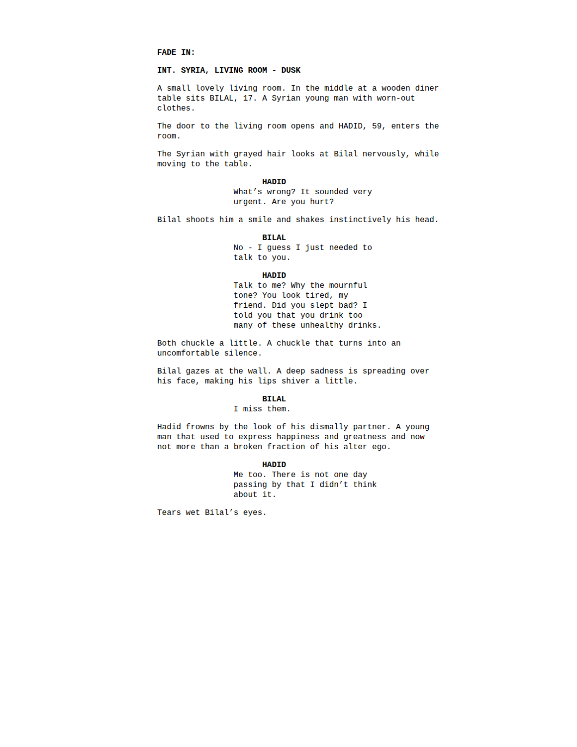FADE IN:
INT. SYRIA, LIVING ROOM - DUSK
A small lovely living room. In the middle at a wooden diner table sits BILAL, 17. A Syrian young man with worn-out clothes.
The door to the living room opens and HADID, 59, enters the room.
The Syrian with grayed hair looks at Bilal nervously, while moving to the table.
HADID
What’s wrong? It sounded very urgent. Are you hurt?
Bilal shoots him a smile and shakes instinctively his head.
BILAL
No - I guess I just needed to talk to you.
HADID
Talk to me? Why the mournful tone? You look tired, my friend. Did you slept bad? I told you that you drink too many of these unhealthy drinks.
Both chuckle a little. A chuckle that turns into an uncomfortable silence.
Bilal gazes at the wall. A deep sadness is spreading over his face, making his lips shiver a little.
BILAL
I miss them.
Hadid frowns by the look of his dismally partner. A young man that used to express happiness and greatness and now not more than a broken fraction of his alter ego.
HADID
Me too. There is not one day passing by that I didn’t think about it.
Tears wet Bilal’s eyes.